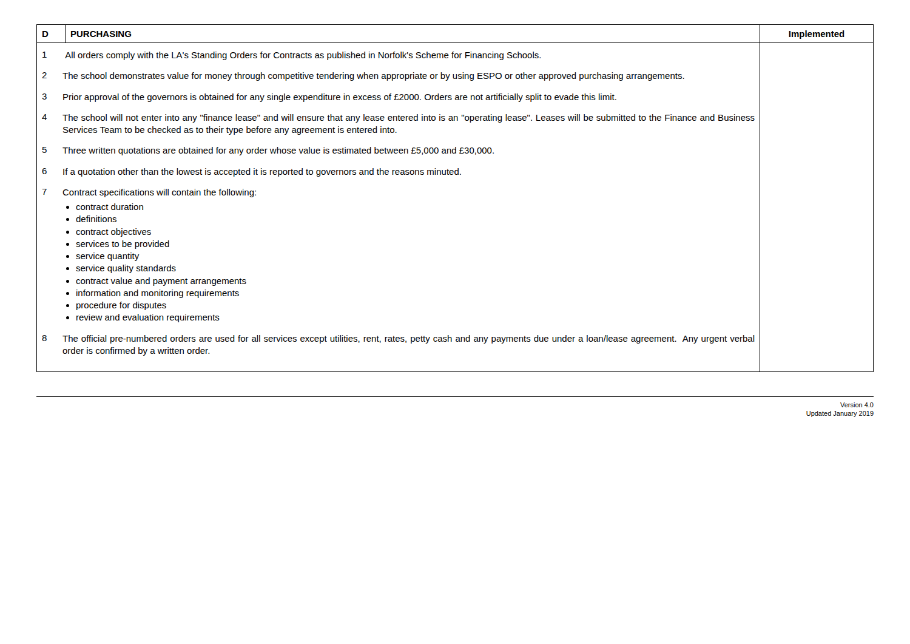| D | PURCHASING | Implemented |
| --- | --- | --- |
| / 1 / All orders comply with the LA's Standing Orders for Contracts as published in Norfolk's Scheme for Financing Schools. / / 2 / The school demonstrates value for money through competitive tendering when appropriate or by using ESPO or other approved purchasing arrangements. / / 3 / Prior approval of the governors is obtained for any single expenditure in excess of £2000. Orders are not artificially split to evade this limit. / / 4 / The school will not enter into any "finance lease" and will ensure that any lease entered into is an "operating lease". Leases will be submitted to the Finance and Business Services Team to be checked as to their type before any agreement is entered into. / / 5 / Three written quotations are obtained for any order whose value is estimated between £5,000 and £30,000. / / 6 / If a quotation other than the lowest is accepted it is reported to governors and the reasons minuted. / / 7 / Contract specifications will contain the following: contract duration definitions contract objectives services to be provided service quantity service quality standards contract value and payment arrangements information and monitoring requirements procedure for disputes review and evaluation requirements / / 8 / The official pre-numbered orders are used for all services except utilities, rent, rates, petty cash and any payments due under a loan/lease agreement. Any urgent verbal order is confirmed by a written order. / | |
Version 4.0
Updated January 2019